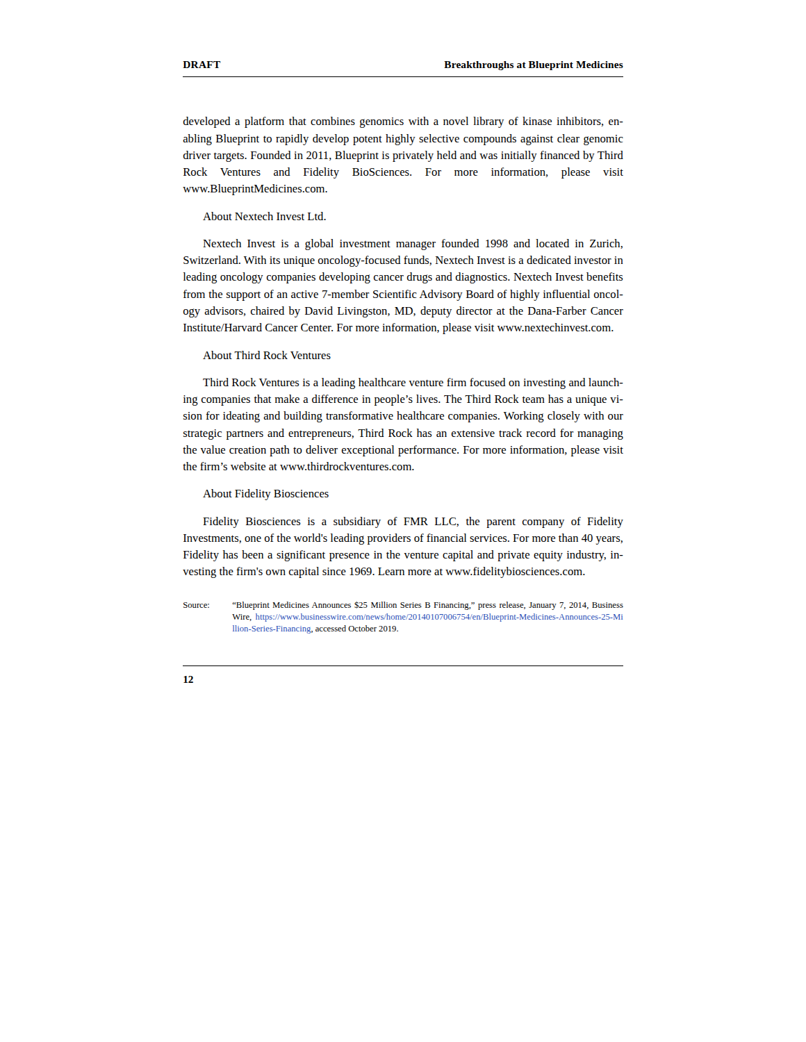DRAFT Breakthroughs at Blueprint Medicines
developed a platform that combines genomics with a novel library of kinase inhibitors, enabling Blueprint to rapidly develop potent highly selective compounds against clear genomic driver targets. Founded in 2011, Blueprint is privately held and was initially financed by Third Rock Ventures and Fidelity BioSciences. For more information, please visit www.BlueprintMedicines.com.
About Nextech Invest Ltd.
Nextech Invest is a global investment manager founded 1998 and located in Zurich, Switzerland. With its unique oncology-focused funds, Nextech Invest is a dedicated investor in leading oncology companies developing cancer drugs and diagnostics. Nextech Invest benefits from the support of an active 7-member Scientific Advisory Board of highly influential oncology advisors, chaired by David Livingston, MD, deputy director at the Dana-Farber Cancer Institute/Harvard Cancer Center. For more information, please visit www.nextechinvest.com.
About Third Rock Ventures
Third Rock Ventures is a leading healthcare venture firm focused on investing and launching companies that make a difference in people’s lives. The Third Rock team has a unique vision for ideating and building transformative healthcare companies. Working closely with our strategic partners and entrepreneurs, Third Rock has an extensive track record for managing the value creation path to deliver exceptional performance. For more information, please visit the firm’s website at www.thirdrockventures.com.
About Fidelity Biosciences
Fidelity Biosciences is a subsidiary of FMR LLC, the parent company of Fidelity Investments, one of the world's leading providers of financial services. For more than 40 years, Fidelity has been a significant presence in the venture capital and private equity industry, investing the firm's own capital since 1969. Learn more at www.fidelitybiosciences.com.
Source:
“Blueprint Medicines Announces $25 Million Series B Financing,” press release, January 7, 2014, Business Wire, https://www.businesswire.com/news/home/20140107006754/en/Blueprint-Medicines-Announces-25-Million-Series-Financing, accessed October 2019.
12